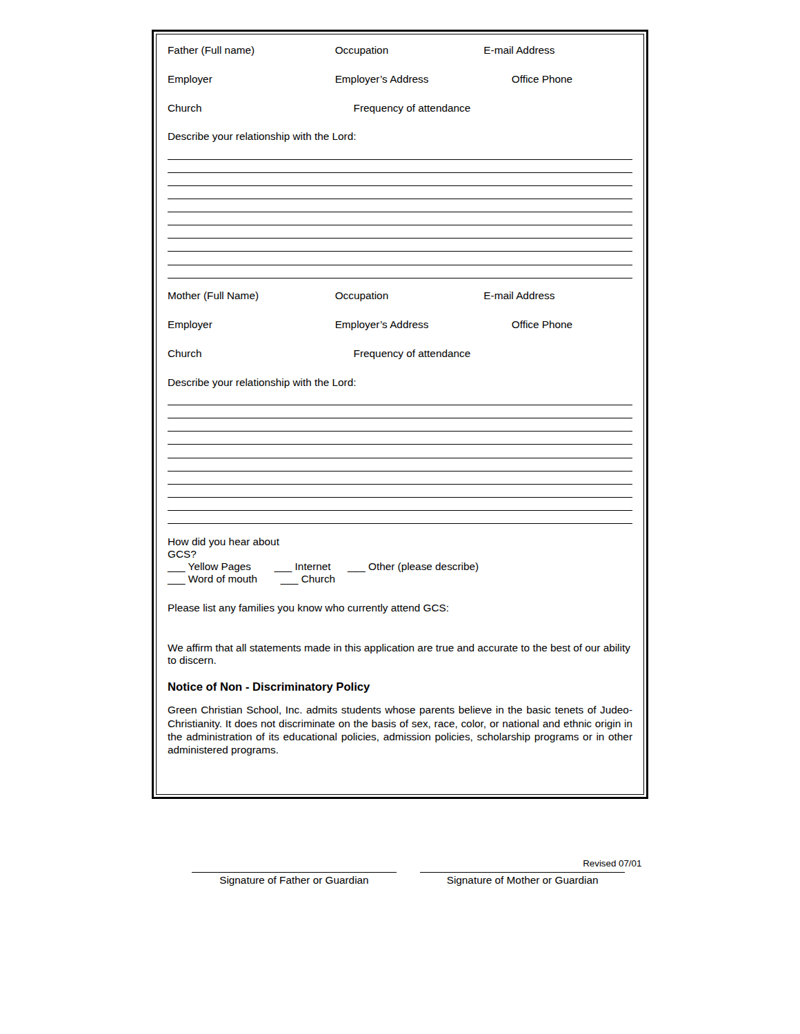Father (Full name)
Occupation
E-mail Address
Employer
Employer’s Address
Office Phone
Church
Frequency of attendance
Describe your relationship with the Lord:
Mother (Full Name)
Occupation
E-mail Address
Employer
Employer’s Address
Office Phone
Church
Frequency of attendance
Describe your relationship with the Lord:
How did you hear about GCS?
Yellow Pages Internet Other (please describe)
Word of mouth Church
Please list any families you know who currently attend GCS:
We affirm that all statements made in this application are true and accurate to the best of our ability to discern.
Notice of Non - Discriminatory Policy
Green Christian School, Inc. admits students whose parents believe in the basic tenets of Judeo-Christianity. It does not discriminate on the basis of sex, race, color, or national and ethnic origin in the administration of its educational policies, admission policies, scholarship programs or in other administered programs.
Revised 07/01
Signature of Father or Guardian
Signature of Mother or Guardian